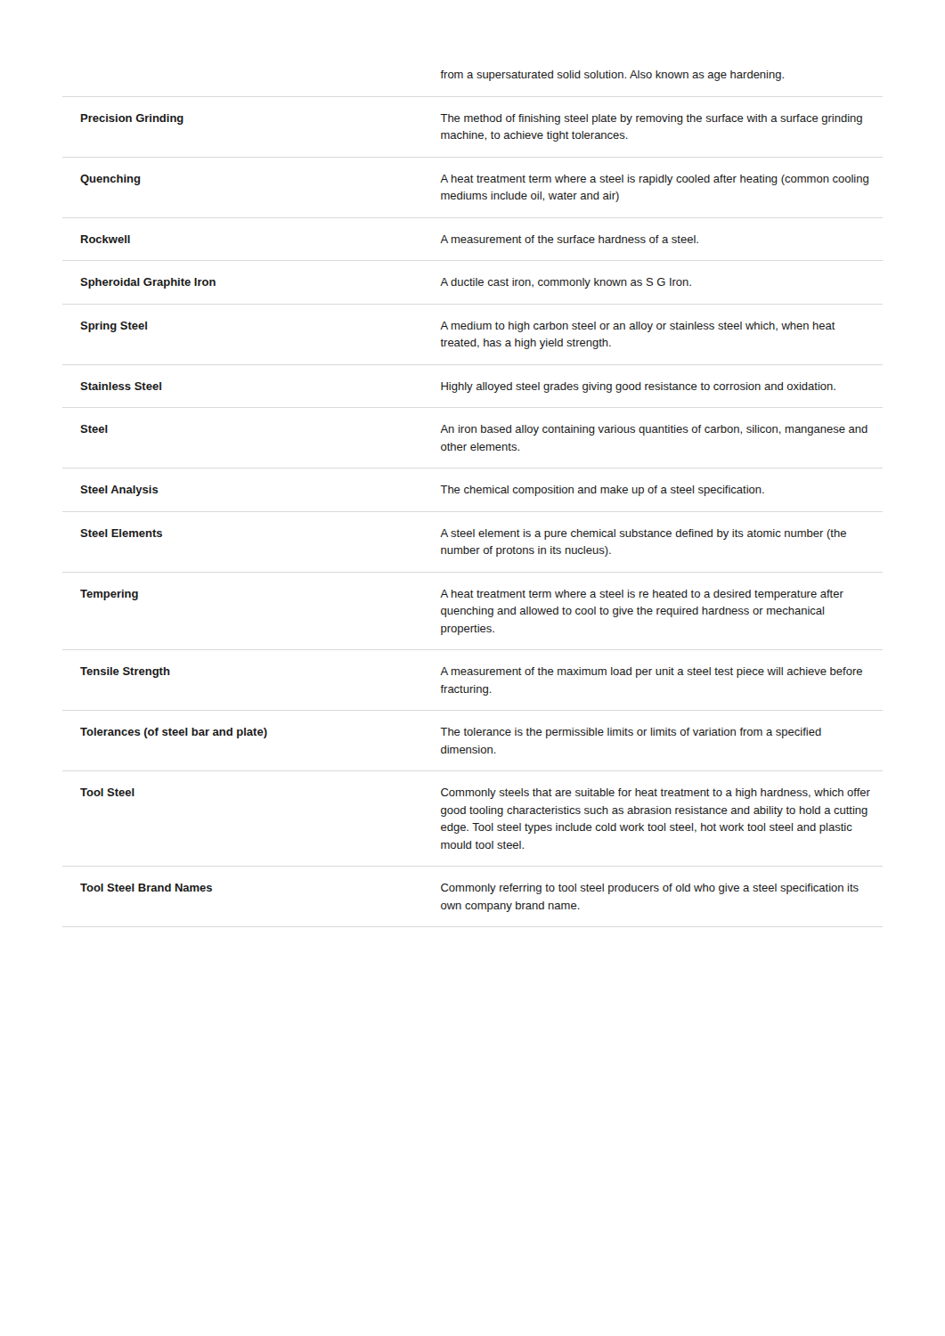| | from a supersaturated solid solution. Also known as age hardening. |
| Precision Grinding | The method of finishing steel plate by removing the surface with a surface grinding machine, to achieve tight tolerances. |
| Quenching | A heat treatment term where a steel is rapidly cooled after heating (common cooling mediums include oil, water and air) |
| Rockwell | A measurement of the surface hardness of a steel. |
| Spheroidal Graphite Iron | A ductile cast iron, commonly known as S G Iron. |
| Spring Steel | A medium to high carbon steel or an alloy or stainless steel which, when heat treated, has a high yield strength. |
| Stainless Steel | Highly alloyed steel grades giving good resistance to corrosion and oxidation. |
| Steel | An iron based alloy containing various quantities of carbon, silicon, manganese and other elements. |
| Steel Analysis | The chemical composition and make up of a steel specification. |
| Steel Elements | A steel element is a pure chemical substance defined by its atomic number (the number of protons in its nucleus). |
| Tempering | A heat treatment term where a steel is re heated to a desired temperature after quenching and allowed to cool to give the required hardness or mechanical properties. |
| Tensile Strength | A measurement of the maximum load per unit a steel test piece will achieve before fracturing. |
| Tolerances (of steel bar and plate) | The tolerance is the permissible limits or limits of variation from a specified dimension. |
| Tool Steel | Commonly steels that are suitable for heat treatment to a high hardness, which offer good tooling characteristics such as abrasion resistance and ability to hold a cutting edge. Tool steel types include cold work tool steel, hot work tool steel and plastic mould tool steel. |
| Tool Steel Brand Names | Commonly referring to tool steel producers of old who give a steel specification its own company brand name. |